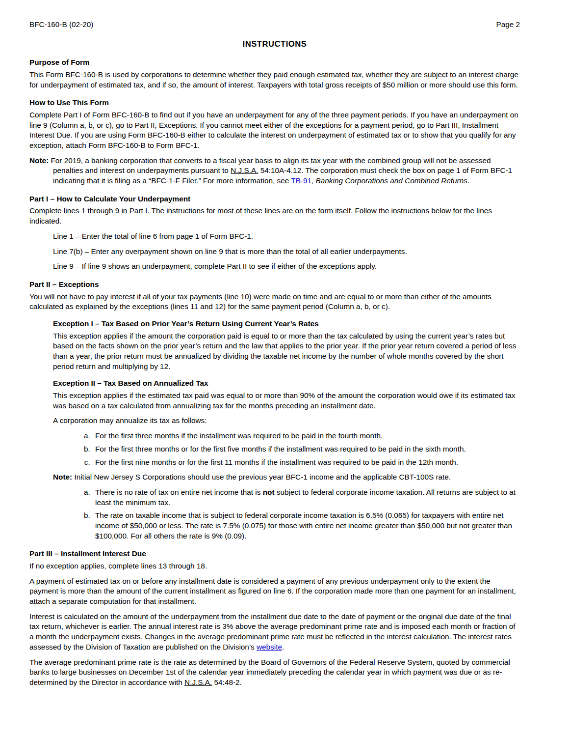BFC-160-B (02-20) Page 2
INSTRUCTIONS
Purpose of Form
This Form BFC-160-B is used by corporations to determine whether they paid enough estimated tax, whether they are subject to an interest charge for underpayment of estimated tax, and if so, the amount of interest. Taxpayers with total gross receipts of $50 million or more should use this form.
How to Use This Form
Complete Part I of Form BFC-160-B to find out if you have an underpayment for any of the three payment periods. If you have an underpayment on line 9 (Column a, b, or c), go to Part II, Exceptions. If you cannot meet either of the exceptions for a payment period, go to Part III, Installment Interest Due. If you are using Form BFC-160-B either to calculate the interest on underpayment of estimated tax or to show that you qualify for any exception, attach Form BFC-160-B to Form BFC-1.
Note: For 2019, a banking corporation that converts to a fiscal year basis to align its tax year with the combined group will not be assessed penalties and interest on underpayments pursuant to N.J.S.A. 54:10A-4.12. The corporation must check the box on page 1 of Form BFC-1 indicating that it is filing as a “BFC-1-F Filer.” For more information, see TB-91, Banking Corporations and Combined Returns.
Part I – How to Calculate Your Underpayment
Complete lines 1 through 9 in Part I. The instructions for most of these lines are on the form itself. Follow the instructions below for the lines indicated.
Line 1 – Enter the total of line 6 from page 1 of Form BFC-1.
Line 7(b) – Enter any overpayment shown on line 9 that is more than the total of all earlier underpayments.
Line 9 – If line 9 shows an underpayment, complete Part II to see if either of the exceptions apply.
Part II – Exceptions
You will not have to pay interest if all of your tax payments (line 10) were made on time and are equal to or more than either of the amounts calculated as explained by the exceptions (lines 11 and 12) for the same payment period (Column a, b, or c).
Exception I – Tax Based on Prior Year’s Return Using Current Year’s Rates
This exception applies if the amount the corporation paid is equal to or more than the tax calculated by using the current year’s rates but based on the facts shown on the prior year’s return and the law that applies to the prior year. If the prior year return covered a period of less than a year, the prior return must be annualized by dividing the taxable net income by the number of whole months covered by the short period return and multiplying by 12.
Exception II – Tax Based on Annualized Tax
This exception applies if the estimated tax paid was equal to or more than 90% of the amount the corporation would owe if its estimated tax was based on a tax calculated from annualizing tax for the months preceding an installment date.
A corporation may annualize its tax as follows:
For the first three months if the installment was required to be paid in the fourth month.
For the first three months or for the first five months if the installment was required to be paid in the sixth month.
For the first nine months or for the first 11 months if the installment was required to be paid in the 12th month.
Note: Initial New Jersey S Corporations should use the previous year BFC-1 income and the applicable CBT-100S rate.
There is no rate of tax on entire net income that is not subject to federal corporate income taxation. All returns are subject to at least the minimum tax.
The rate on taxable income that is subject to federal corporate income taxation is 6.5% (0.065) for taxpayers with entire net income of $50,000 or less. The rate is 7.5% (0.075) for those with entire net income greater than $50,000 but not greater than $100,000. For all others the rate is 9% (0.09).
Part III – Installment Interest Due
If no exception applies, complete lines 13 through 18.
A payment of estimated tax on or before any installment date is considered a payment of any previous underpayment only to the extent the payment is more than the amount of the current installment as figured on line 6. If the corporation made more than one payment for an installment, attach a separate computation for that installment.
Interest is calculated on the amount of the underpayment from the installment due date to the date of payment or the original due date of the final tax return, whichever is earlier. The annual interest rate is 3% above the average predominant prime rate and is imposed each month or fraction of a month the underpayment exists. Changes in the average predominant prime rate must be reflected in the interest calculation. The interest rates assessed by the Division of Taxation are published on the Division’s website.
The average predominant prime rate is the rate as determined by the Board of Governors of the Federal Reserve System, quoted by commercial banks to large businesses on December 1st of the calendar year immediately preceding the calendar year in which payment was due or as re-determined by the Director in accordance with N.J.S.A. 54:48-2.